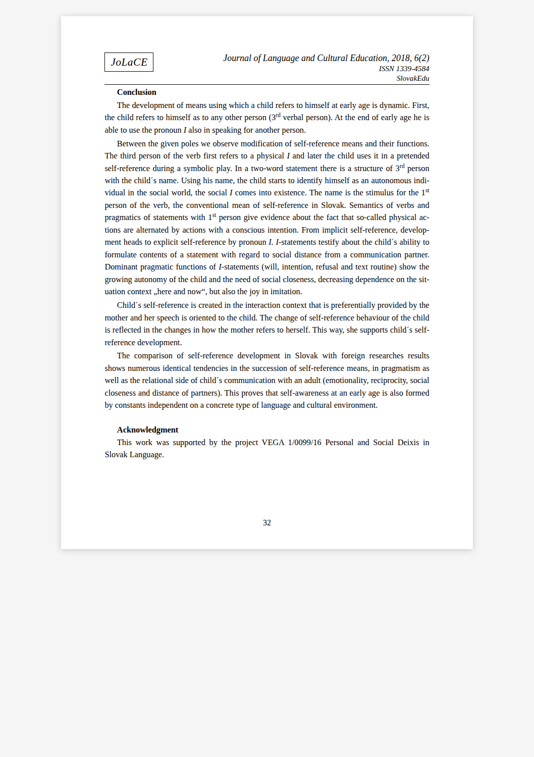JoLaCE
Journal of Language and Cultural Education, 2018, 6(2)
ISSN 1339-4584
SlovakEdu
Conclusion
The development of means using which a child refers to himself at early age is dynamic. First, the child refers to himself as to any other person (3rd verbal person). At the end of early age he is able to use the pronoun I also in speaking for another person.
Between the given poles we observe modification of self-reference means and their functions. The third person of the verb first refers to a physical I and later the child uses it in a pretended self-reference during a symbolic play. In a two-word statement there is a structure of 3rd person with the child´s name. Using his name, the child starts to identify himself as an autonomous individual in the social world, the social I comes into existence. The name is the stimulus for the 1st person of the verb, the conventional mean of self-reference in Slovak. Semantics of verbs and pragmatics of statements with 1st person give evidence about the fact that so-called physical actions are alternated by actions with a conscious intention. From implicit self-reference, development heads to explicit self-reference by pronoun I. I-statements testify about the child´s ability to formulate contents of a statement with regard to social distance from a communication partner. Dominant pragmatic functions of I-statements (will, intention, refusal and text routine) show the growing autonomy of the child and the need of social closeness, decreasing dependence on the situation context „here and now“, but also the joy in imitation.
Child´s self-reference is created in the interaction context that is preferentially provided by the mother and her speech is oriented to the child. The change of self-reference behaviour of the child is reflected in the changes in how the mother refers to herself. This way, she supports child´s self-reference development.
The comparison of self-reference development in Slovak with foreign researches results shows numerous identical tendencies in the succession of self-reference means, in pragmatism as well as the relational side of child´s communication with an adult (emotionality, reciprocity, social closeness and distance of partners). This proves that self-awareness at an early age is also formed by constants independent on a concrete type of language and cultural environment.
Acknowledgment
This work was supported by the project VEGA 1/0099/16 Personal and Social Deixis in Slovak Language.
32